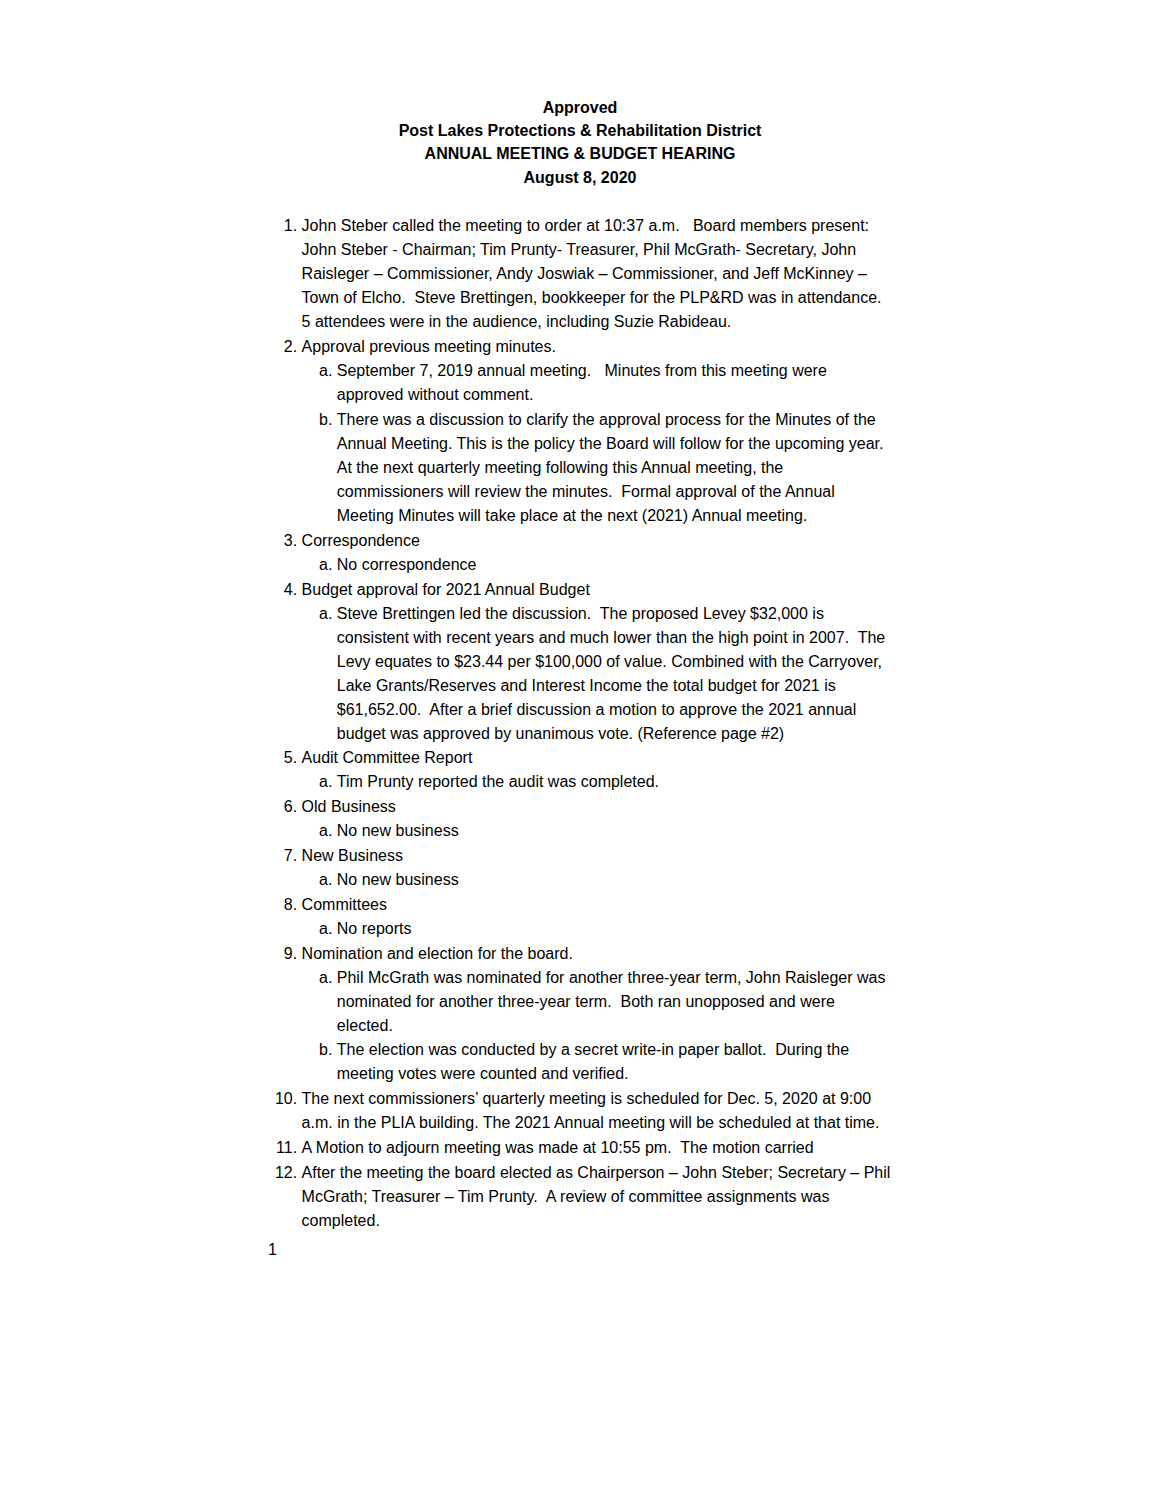Approved Post Lakes Protections & Rehabilitation District ANNUAL MEETING & BUDGET HEARING August 8, 2020
John Steber called the meeting to order at 10:37 a.m. Board members present: John Steber - Chairman; Tim Prunty- Treasurer, Phil McGrath- Secretary, John Raisleger – Commissioner, Andy Joswiak – Commissioner, and Jeff McKinney – Town of Elcho. Steve Brettingen, bookkeeper for the PLP&RD was in attendance. 5 attendees were in the audience, including Suzie Rabideau.
Approval previous meeting minutes.
September 7, 2019 annual meeting. Minutes from this meeting were approved without comment.
There was a discussion to clarify the approval process for the Minutes of the Annual Meeting. This is the policy the Board will follow for the upcoming year. At the next quarterly meeting following this Annual meeting, the commissioners will review the minutes. Formal approval of the Annual Meeting Minutes will take place at the next (2021) Annual meeting.
Correspondence
No correspondence
Budget approval for 2021 Annual Budget
Steve Brettingen led the discussion. The proposed Levey $32,000 is consistent with recent years and much lower than the high point in 2007. The Levy equates to $23.44 per $100,000 of value. Combined with the Carryover, Lake Grants/Reserves and Interest Income the total budget for 2021 is $61,652.00. After a brief discussion a motion to approve the 2021 annual budget was approved by unanimous vote. (Reference page #2)
Audit Committee Report
Tim Prunty reported the audit was completed.
Old Business
No new business
New Business
No new business
Committees
No reports
Nomination and election for the board.
Phil McGrath was nominated for another three-year term, John Raisleger was nominated for another three-year term. Both ran unopposed and were elected.
The election was conducted by a secret write-in paper ballot. During the meeting votes were counted and verified.
The next commissioners’ quarterly meeting is scheduled for Dec. 5, 2020 at 9:00 a.m. in the PLIA building. The 2021 Annual meeting will be scheduled at that time.
A Motion to adjourn meeting was made at 10:55 pm. The motion carried
After the meeting the board elected as Chairperson – John Steber; Secretary – Phil McGrath; Treasurer – Tim Prunty. A review of committee assignments was completed.
1